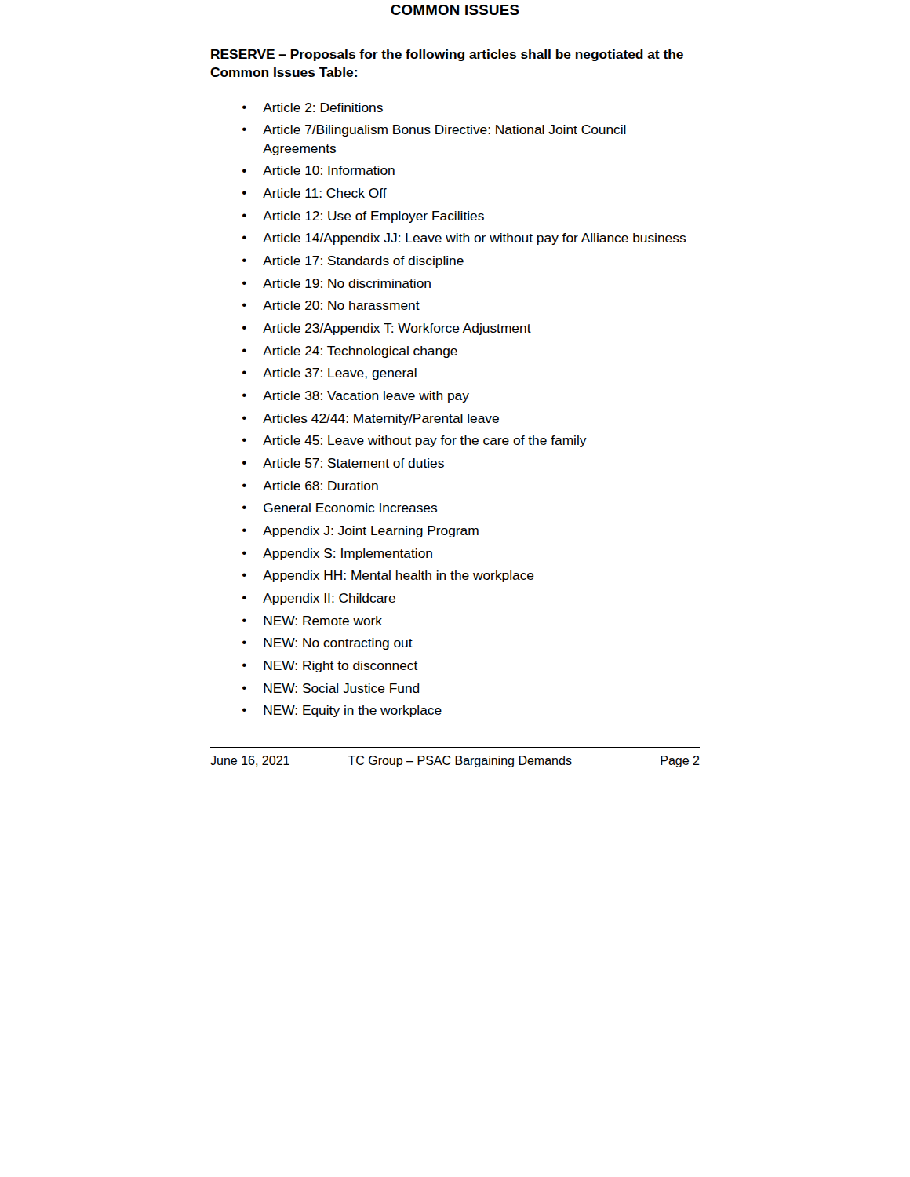COMMON ISSUES
RESERVE – Proposals for the following articles shall be negotiated at the Common Issues Table:
Article 2: Definitions
Article 7/Bilingualism Bonus Directive: National Joint Council Agreements
Article 10: Information
Article 11: Check Off
Article 12: Use of Employer Facilities
Article 14/Appendix JJ: Leave with or without pay for Alliance business
Article 17: Standards of discipline
Article 19: No discrimination
Article 20: No harassment
Article 23/Appendix T: Workforce Adjustment
Article 24: Technological change
Article 37: Leave, general
Article 38: Vacation leave with pay
Articles 42/44: Maternity/Parental leave
Article 45: Leave without pay for the care of the family
Article 57: Statement of duties
Article 68: Duration
General Economic Increases
Appendix J: Joint Learning Program
Appendix S: Implementation
Appendix HH: Mental health in the workplace
Appendix II: Childcare
NEW: Remote work
NEW: No contracting out
NEW: Right to disconnect
NEW: Social Justice Fund
NEW: Equity in the workplace
June 16, 2021 TC Group – PSAC Bargaining Demands Page 2